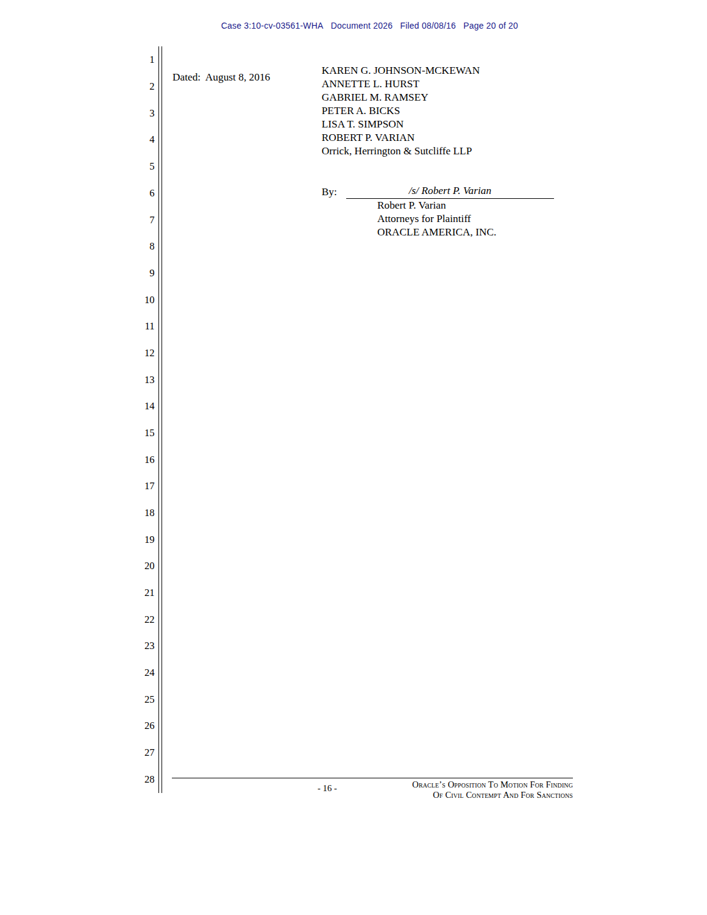Case 3:10-cv-03561-WHA Document 2026 Filed 08/08/16 Page 20 of 20
1
2
3
4
5
6
7
8
9
10
11
12
13
14
15
16
17
18
19
20
21
22
23
24
25
26
27
28
Dated: August 8, 2016
KAREN G. JOHNSON-MCKEWAN ANNETTE L. HURST GABRIEL M. RAMSEY PETER A. BICKS LISA T. SIMPSON ROBERT P. VARIAN Orrick, Herrington & Sutcliffe LLP
By:
/s/ Robert P. Varian
Robert P. Varian
Attorneys for Plaintiff
ORACLE AMERICA, INC.
- 16 -
Oracle’s Opposition To Motion For Finding
Of Civil Contempt And For Sanctions